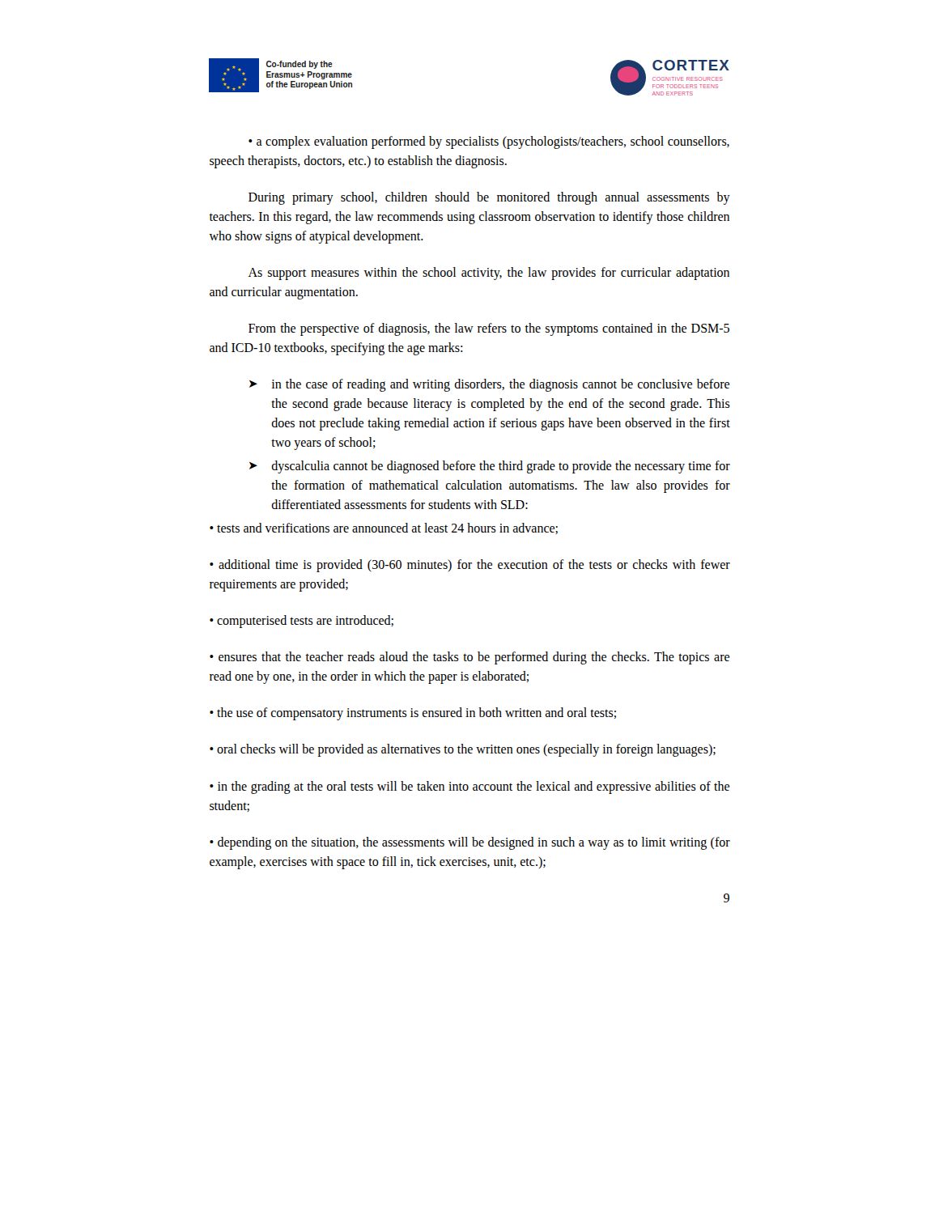★ ★ ★ ★ ★ ★ ★ ★ ★ ★ ★ ★
Co-funded by the
Erasmus+ Programme
of the European Union
CORTTEX
Cognitive Resources
for Toddlers Teens
and Experts
• a complex evaluation performed by specialists (psychologists/teachers, school counsellors, speech therapists, doctors, etc.) to establish the diagnosis.
During primary school, children should be monitored through annual assessments by teachers. In this regard, the law recommends using classroom observation to identify those children who show signs of atypical development.
As support measures within the school activity, the law provides for curricular adaptation and curricular augmentation.
From the perspective of diagnosis, the law refers to the symptoms contained in the DSM-5 and ICD-10 textbooks, specifying the age marks:
in the case of reading and writing disorders, the diagnosis cannot be conclusive before the second grade because literacy is completed by the end of the second grade. This does not preclude taking remedial action if serious gaps have been observed in the first two years of school;
dyscalculia cannot be diagnosed before the third grade to provide the necessary time for the formation of mathematical calculation automatisms. The law also provides for differentiated assessments for students with SLD:
• tests and verifications are announced at least 24 hours in advance;
• additional time is provided (30-60 minutes) for the execution of the tests or checks with fewer requirements are provided;
• computerised tests are introduced;
• ensures that the teacher reads aloud the tasks to be performed during the checks. The topics are read one by one, in the order in which the paper is elaborated;
• the use of compensatory instruments is ensured in both written and oral tests;
• oral checks will be provided as alternatives to the written ones (especially in foreign languages);
• in the grading at the oral tests will be taken into account the lexical and expressive abilities of the student;
• depending on the situation, the assessments will be designed in such a way as to limit writing (for example, exercises with space to fill in, tick exercises, unit, etc.);
9